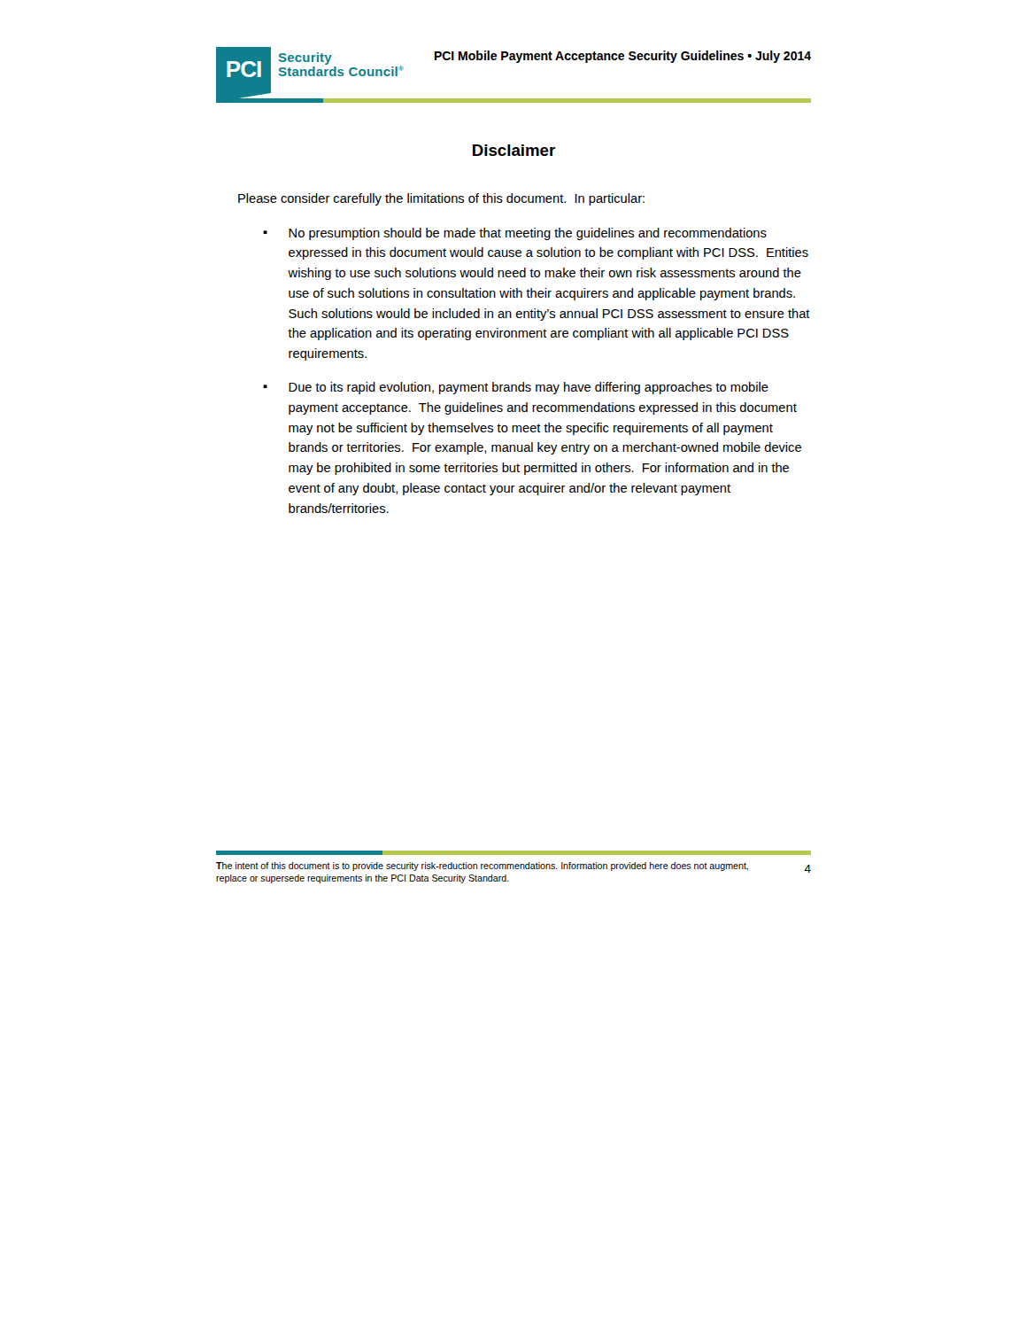PCI
Security
Standards Council®
PCI Mobile Payment Acceptance Security Guidelines • July 2014
Disclaimer
Please consider carefully the limitations of this document. In particular:
No presumption should be made that meeting the guidelines and recommendations expressed in this document would cause a solution to be compliant with PCI DSS. Entities wishing to use such solutions would need to make their own risk assessments around the use of such solutions in consultation with their acquirers and applicable payment brands. Such solutions would be included in an entity’s annual PCI DSS assessment to ensure that the application and its operating environment are compliant with all applicable PCI DSS requirements.
Due to its rapid evolution, payment brands may have differing approaches to mobile payment acceptance. The guidelines and recommendations expressed in this document may not be sufficient by themselves to meet the specific requirements of all payment brands or territories. For example, manual key entry on a merchant-owned mobile device may be prohibited in some territories but permitted in others. For information and in the event of any doubt, please contact your acquirer and/or the relevant payment brands/territories.
The intent of this document is to provide security risk-reduction recommendations. Information provided here does not augment, replace or supersede requirements in the PCI Data Security Standard.
4